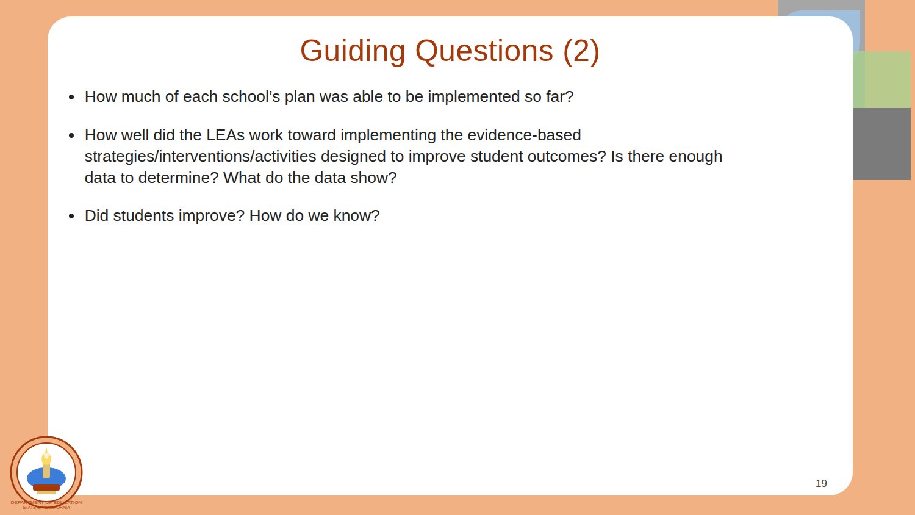Guiding Questions (2)
How much of each school’s plan was able to be implemented so far?
How well did the LEAs work toward implementing the evidence-based strategies/interventions/activities designed to improve student outcomes? Is there enough data to determine? What do the data show?
Did students improve? How do we know?
19
DEPARTMENT OF EDUCATION STATE OF CALIFORNIA